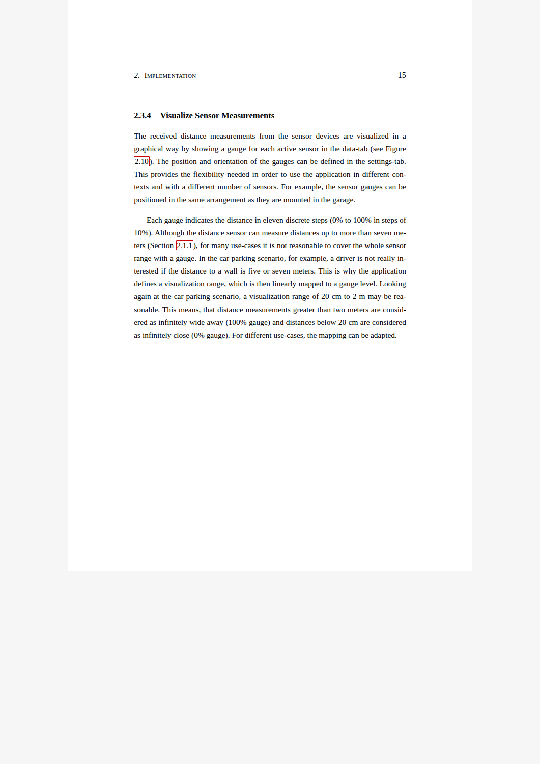2. Implementation
15
2.3.4 Visualize Sensor Measurements
The received distance measurements from the sensor devices are visualized in a graphical way by showing a gauge for each active sensor in the data-tab (see Figure 2.10). The position and orientation of the gauges can be defined in the settings-tab. This provides the flexibility needed in order to use the application in different contexts and with a different number of sensors. For example, the sensor gauges can be positioned in the same arrangement as they are mounted in the garage.
Each gauge indicates the distance in eleven discrete steps (0% to 100% in steps of 10%). Although the distance sensor can measure distances up to more than seven meters (Section 2.1.1), for many use-cases it is not reasonable to cover the whole sensor range with a gauge. In the car parking scenario, for example, a driver is not really interested if the distance to a wall is five or seven meters. This is why the application defines a visualization range, which is then linearly mapped to a gauge level. Looking again at the car parking scenario, a visualization range of 20 cm to 2 m may be reasonable. This means, that distance measurements greater than two meters are considered as infinitely wide away (100% gauge) and distances below 20 cm are considered as infinitely close (0% gauge). For different use-cases, the mapping can be adapted.